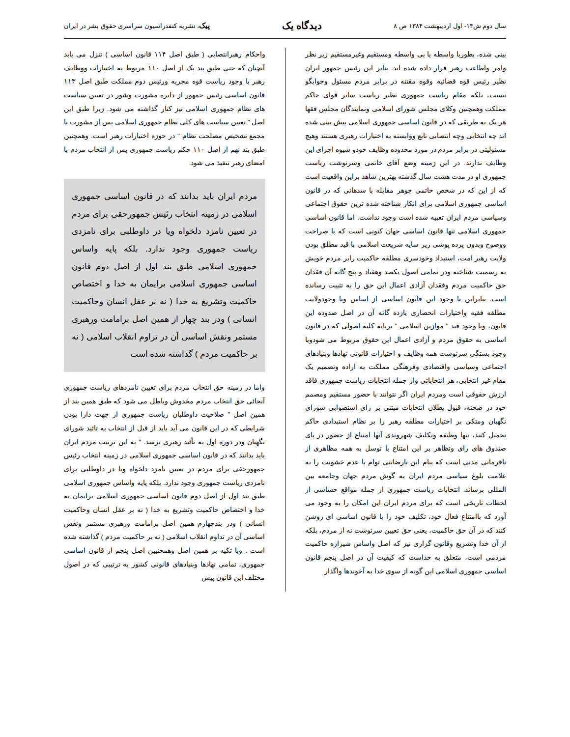سال دوم ش۱۴- اول اردیبهشت ۱۳۸۴ ص ۸
دیدگاه یک
پیک، نشریه کنفدراسیون سراسری حقوق بشر در ایران
بینی شده، بطوربا واسطه یا بی واسطه ومستقیم وغیرمستقیم زیر نظر وامر واطاعت رهبر قرار داده شده اند. بنابر این رئیس جمهور ایران نظیر رئیس قوه قضائیه وقوه مقننه در برابر مردم مسئول وجوابگو نیست، بلکه مقام ریاست جمهوری نظیر ریاست سایر قوای حاکم مملکت وهمچنین وکلای مجلس شورای اسلامی ونمایندگان مجلس فقها هر یک به طریقی که در قانون اساسی جمهوری اسلامی پیش بینی شده اند چه انتخابی وچه انتصابی تابع ووابسته به اختیارات رهبری هستند وهیچ مسئولیتی در برابر مردم در مورد محدوده وظایف خودو شیوه اجرای این وظایف ندارند. در این زمینه وضع آقای خاتمی وسرنوشت ریاست جمهوری او در مدت هشت سال گذشته بهترین شاهد براین واقعیت است که از این که در شخص خاتمی جوهر مقابله با سدهائی که در قانون اساسی جمهوری اسلامی برای انکار شناخته شده ترین حقوق اجتماعی وسیاسی مردم ایران تعبیه شده است وجود نداشت. اما قانون اساسی جمهوری اسلامی تنها قانون اساسی جهان کنونی است که با صراحت ووضوح وبدون پرده پوشی زیر سایه شریعت اسلامی با قید مطلق بودن ولایت رهبر امت، استبداد وخودسری مطلقه حاکمیت رابر مردم خویش به رسمیت شناخته ودر تمامی اصول یکصد وهفتاد و پنج گانه آن فقدان حق حاکمیت مردم وفقدان آزادی اعمال این حق را به تثبیت رسانده است. بنابراین با وجود این قانون اساسی از اساس وبا وجودولایت مطلقه فقیه واختیارات انحصاری یازده گانه آن در اصل صدوده این قانون، وبا وجود قید " موازین اسلامی " برپایه کلیه اصولی که در قانون اساسی به حقوق مردم و آزادی اعمال این حقوق مربوط می شودوبا وجود بستگی سرنوشت همه وظایف و اختیارات قانونی نهادها وبنیادهای اجتماعی وسیاسی واقتصادی وفرهنگی مملکت به اراده وتصمیم یک مقام غیر انتخابی، هر انتخاباتی واز جمله انتخابات ریاست جمهوری فاقد ارزش حقوقی است ومردم ایران اگر نتوانند با حضور مستقیم ومصمم خود در صحنه، قبول بطلان انتخابات مبتنی بر رای استصوابی شورای نگهبان ومتکی بر اختیارات مطلقه رهبر را بر نظام استبدادی حاکم تحمیل کنند، تنها وظیفه وتکلیف شهروندی آنها امتناع از حضور در پای صندوق های رای وتظاهر بر این امتناع با توسل به همه مظاهری از نافرمانی مدنی است که پیام این نارضایتی توام با عدم خشونت را به علامت بلوغ سیاسی مردم ایران به گوش مردم جهان وجامعه بین المللی برساند. انتخابات ریاست جمهوری از جمله مواقع حساسی از لحظات تاریخی است که برای مردم ایران این امکان را به وجود می آورد که باامتناع فعال خود، تکلیف خود را با قانون اساسی ای روشن کنند که در آن حق حاکمیت، یعنی حق تعیین سرنوشت نه از مردم، بلکه از آن خدا وتشریع وقانون گزاری نیز که اصل واساس شیرازه حاکمیت مردمی است، متعلق به خداست که کیفیت آن در اصل پنجم قانون اساسی جمهوری اسلامی این گونه از سوی خدا به آخوندها واگذار
واحکام رهبرانتصابی ( طبق اصل ۱۱۴ قانون اساسی ) تنزل می یابد آنچنان که حتی طبق بند یک از اصل ۱۱۰ مربوط به اختیارات ووظایف رهبر با وجود ریاست قوه مجریه ورئیس دوم مملکت طبق اصل ۱۱۳ قانون اساسی رئیس جمهور از دایره مشورت وشور در تعیین سیاست های نظام جمهوری اسلامی نیز کنار گذاشته می شود. زیرا طبق این اصل " تعیین سیاست های کلی نظام جمهوری اسلامی پس از مشورت با مجمع تشخیص مصلحت نظام " در حوزه اختیارات رهبر است. وهمچنین طبق بند نهم از اصل ۱۱۰ حکم ریاست جمهوری پس از انتخاب مردم با امضای رهبر تنفیذ می شود.
مردم ایران باید بدانند که در قانون اساسی جمهوری اسلامی در زمینه انتخاب رئیس جمهورحقی برای مردم در تعیین نامزد دلخواه ویا در داوطلبی برای نامزدی ریاست جمهوری وجود ندارد. بلکه پایه واساس جمهوری اسلامی طبق بند اول از اصل دوم قانون اساسی جمهوری اسلامی برایمان به خدا و اختصاص حاکمیت وتشریع به خدا ( نه بر عقل انسان وحاکمیت انسانی ) ودر بند چهار از همین اصل برامامت ورهبری مستمر ونقش اساسی آن در تراوم انقلاب اسلامی ( نه بر حاکمیت مردم ) گذاشته شده است
واما در زمینه حق انتخاب مردم برای تعیین نامزدهای ریاست جمهوری آنجائی حق انتخاب مردم مخدوش وباطل می شود که طبق همین بند از همین اصل " صلاحیت داوطلبان ریاست جمهوری از جهت دارا بودن شرایطی که در این قانون می آید باید از قبل از انتخاب به تائید شورای نگهبان ودر دوره اول به تأئید رهبری برسد. " به این ترتیب مردم ایران باید بدانند که در قانون اساسی جمهوری اسلامی در زمینه انتخاب رئیس جمهورحقی برای مردم در تعیین نامزد دلخواه ویا در داوطلبی برای نامزدی ریاست جمهوری وجود ندارد. بلکه پایه واساس جمهوری اسلامی طبق بند اول از اصل دوم قانون اساسی جمهوری اسلامی برایمان به خدا و اختصاص حاکمیت وتشریع به خدا ( نه بر عقل انسان وحاکمیت انسانی ) ودر بندچهارم همین اصل برامامت ورهبری مستمر ونقش اساسی آن در تداوم انقلاب اسلامی ( نه بر حاکمیت مردم ) گذاشته شده است . وبا تکیه بر همین اصل وهمچنیین اصل پنجم از قانون اساسی جمهوری، تمامی نهادها وبنیادهای قانونی کشور به ترتیبی که در اصول مختلف این قانون پیش